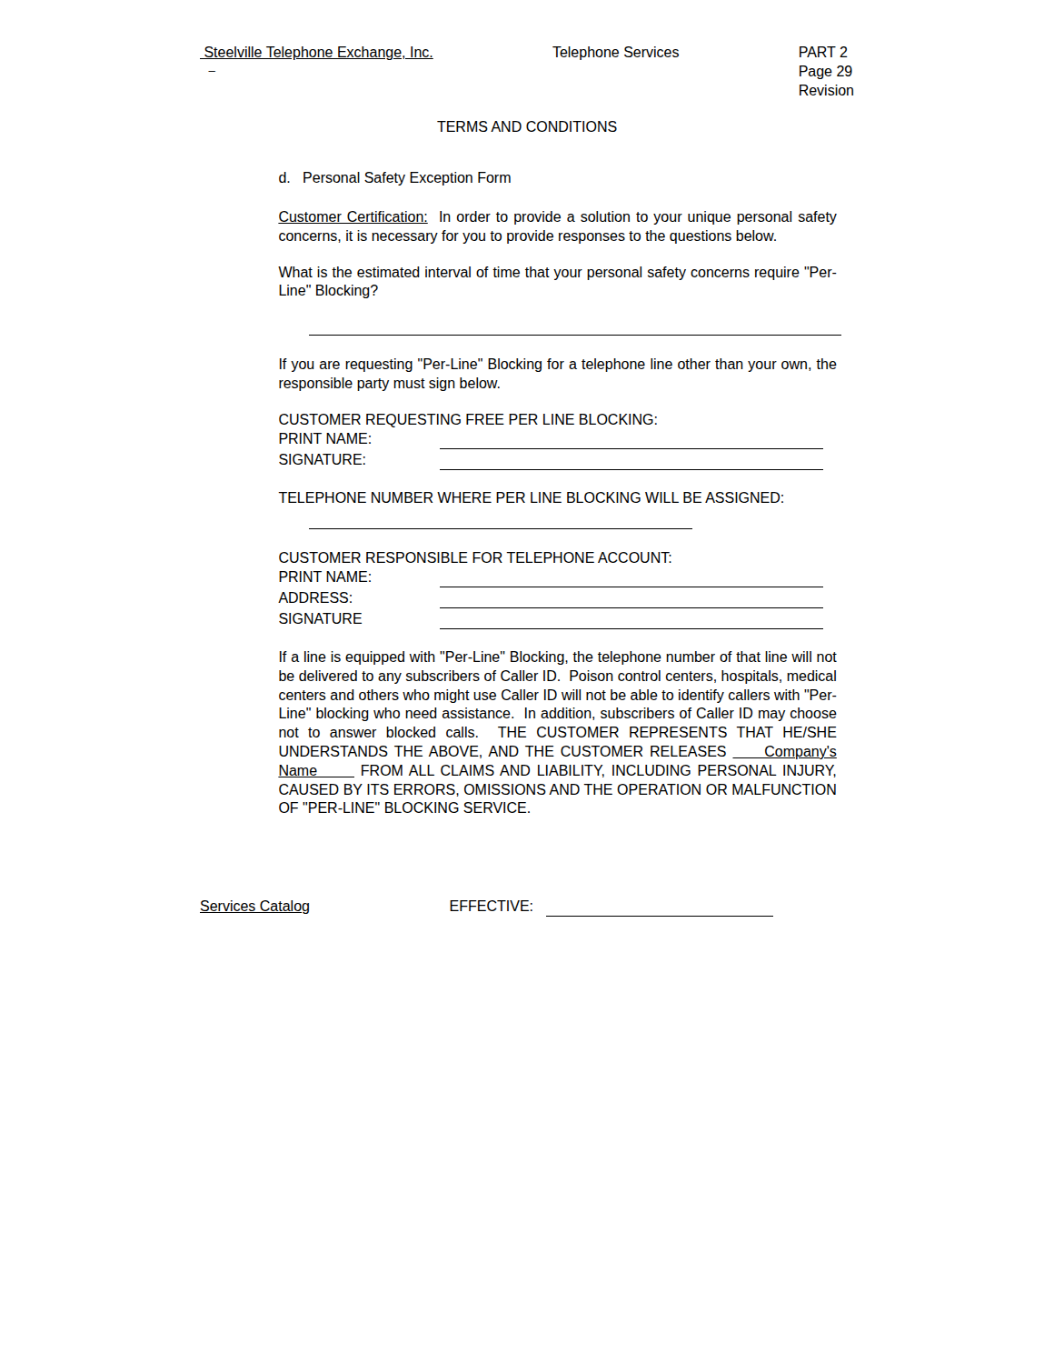Steelville Telephone Exchange, Inc.
–
Telephone Services
PART 2
Page 29
Revision
TERMS AND CONDITIONS
d. Personal Safety Exception Form
Customer Certification: In order to provide a solution to your unique personal safety concerns, it is necessary for you to provide responses to the questions below.
What is the estimated interval of time that your personal safety concerns require "Per-Line" Blocking?
If you are requesting "Per-Line" Blocking for a telephone line other than your own, the responsible party must sign below.
CUSTOMER REQUESTING FREE PER LINE BLOCKING:
PRINT NAME:
SIGNATURE:
TELEPHONE NUMBER WHERE PER LINE BLOCKING WILL BE ASSIGNED:
CUSTOMER RESPONSIBLE FOR TELEPHONE ACCOUNT:
PRINT NAME:
ADDRESS:
SIGNATURE
If a line is equipped with "Per-Line" Blocking, the telephone number of that line will not be delivered to any subscribers of Caller ID. Poison control centers, hospitals, medical centers and others who might use Caller ID will not be able to identify callers with "Per-Line" blocking who need assistance. In addition, subscribers of Caller ID may choose not to answer blocked calls. THE CUSTOMER REPRESENTS THAT HE/SHE UNDERSTANDS THE ABOVE, AND THE CUSTOMER RELEASES Company's Name FROM ALL CLAIMS AND LIABILITY, INCLUDING PERSONAL INJURY, CAUSED BY ITS ERRORS, OMISSIONS AND THE OPERATION OR MALFUNCTION OF "PER-LINE" BLOCKING SERVICE.
Services Catalog
EFFECTIVE: